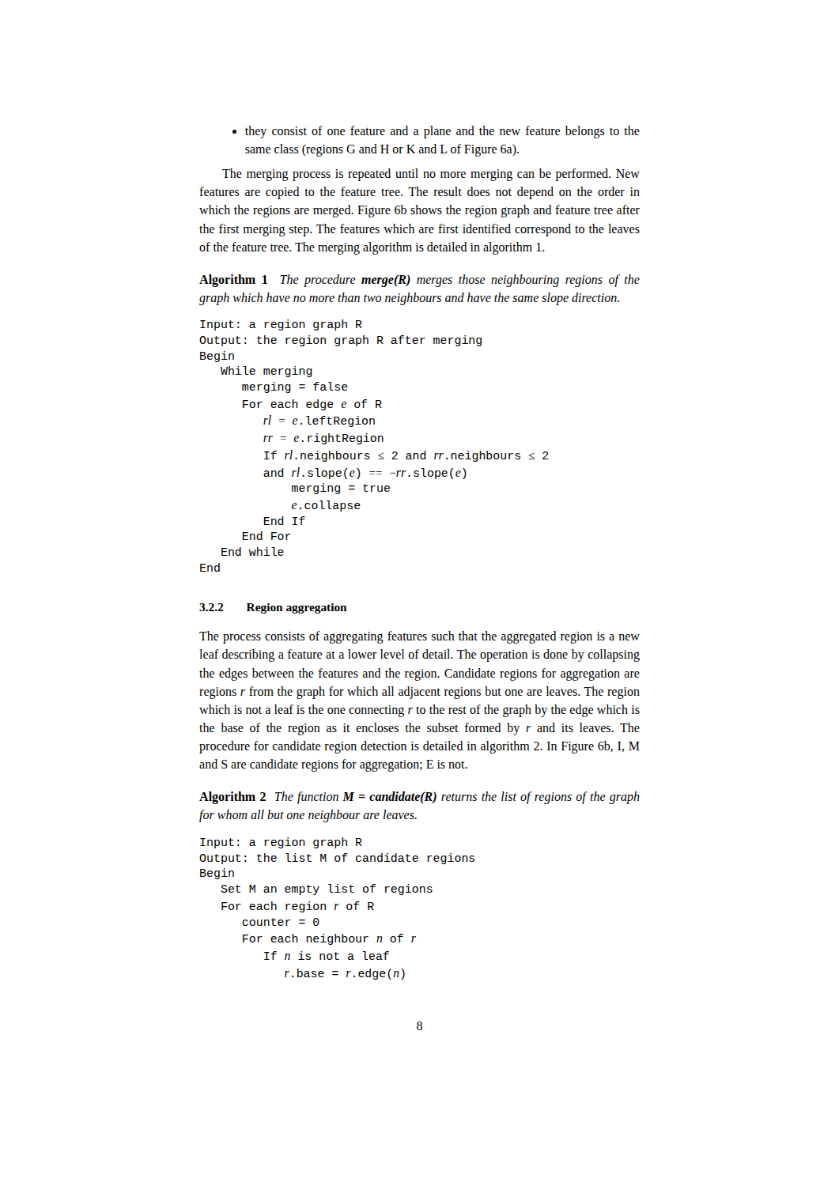they consist of one feature and a plane and the new feature belongs to the same class (regions G and H or K and L of Figure 6a).
The merging process is repeated until no more merging can be performed. New features are copied to the feature tree. The result does not depend on the order in which the regions are merged. Figure 6b shows the region graph and feature tree after the first merging step. The features which are first identified correspond to the leaves of the feature tree. The merging algorithm is detailed in algorithm 1.
Algorithm 1 The procedure merge(R) merges those neighbouring regions of the graph which have no more than two neighbours and have the same slope direction.
Input: a region graph R
Output: the region graph R after merging
Begin
   While merging
      merging = false
      For each edge e of R
         rl = e.leftRegion
         rr = e.rightRegion
         If rl.neighbours ≤ 2 and rr.neighbours ≤ 2
         and rl.slope(e) == −rr.slope(e)
             merging = true
             e.collapse
         End If
      End For
   End while
End
3.2.2 Region aggregation
The process consists of aggregating features such that the aggregated region is a new leaf describing a feature at a lower level of detail. The operation is done by collapsing the edges between the features and the region. Candidate regions for aggregation are regions r from the graph for which all adjacent regions but one are leaves. The region which is not a leaf is the one connecting r to the rest of the graph by the edge which is the base of the region as it encloses the subset formed by r and its leaves. The procedure for candidate region detection is detailed in algorithm 2. In Figure 6b, I, M and S are candidate regions for aggregation; E is not.
Algorithm 2 The function M = candidate(R) returns the list of regions of the graph for whom all but one neighbour are leaves.
Input: a region graph R
Output: the list M of candidate regions
Begin
   Set M an empty list of regions
   For each region r of R
      counter = 0
      For each neighbour n of r
         If n is not a leaf
            r.base = r.edge(n)
8